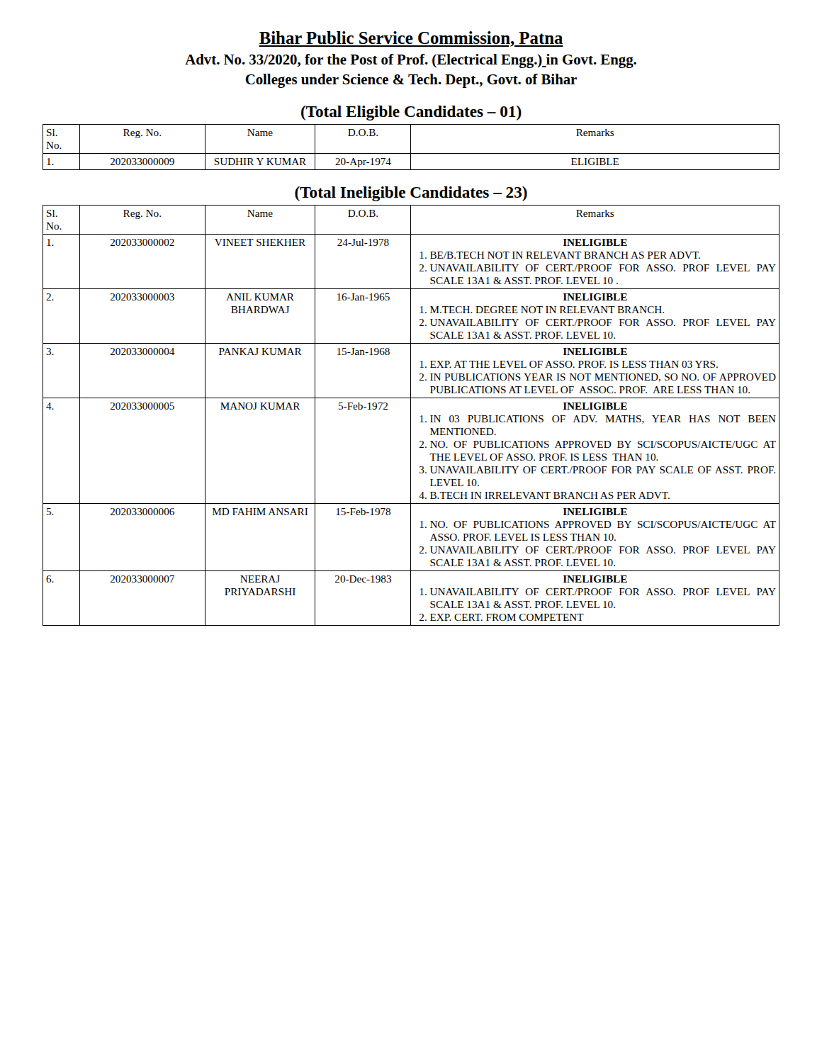Bihar Public Service Commission, Patna
Advt. No. 33/2020, for the Post of Prof. (Electrical Engg.) in Govt. Engg.
Colleges under Science & Tech. Dept., Govt. of Bihar
(Total Eligible Candidates – 01)
| Sl. No. | Reg. No. | Name | D.O.B. | Remarks |
| --- | --- | --- | --- | --- |
| 1. | 202033000009 | SUDHIR Y KUMAR | 20-Apr-1974 | ELIGIBLE |
(Total Ineligible Candidates – 23)
| Sl. No. | Reg. No. | Name | D.O.B. | Remarks |
| --- | --- | --- | --- | --- |
| 1. | 202033000002 | VINEET SHEKHER | 24-Jul-1978 | INELIGIBLE BE/B.TECH NOT IN RELEVANT BRANCH AS PER ADVT. UNAVAILABILITY OF CERT./PROOF FOR ASSO. PROF LEVEL PAY SCALE 13A1 & ASST. PROF. LEVEL 10 . |
| 2. | 202033000003 | ANIL KUMAR BHARDWAJ | 16-Jan-1965 | INELIGIBLE M.TECH. DEGREE NOT IN RELEVANT BRANCH. UNAVAILABILITY OF CERT./PROOF FOR ASSO. PROF LEVEL PAY SCALE 13A1 & ASST. PROF. LEVEL 10. |
| 3. | 202033000004 | PANKAJ KUMAR | 15-Jan-1968 | INELIGIBLE EXP. AT THE LEVEL OF ASSO. PROF. IS LESS THAN 03 YRS. IN PUBLICATIONS YEAR IS NOT MENTIONED, SO NO. OF APPROVED PUBLICATIONS AT LEVEL OF ASSOC. PROF. ARE LESS THAN 10. |
| 4. | 202033000005 | MANOJ KUMAR | 5-Feb-1972 | INELIGIBLE IN 03 PUBLICATIONS OF ADV. MATHS, YEAR HAS NOT BEEN MENTIONED. NO. OF PUBLICATIONS APPROVED BY SCI/SCOPUS/AICTE/UGC AT THE LEVEL OF ASSO. PROF. IS LESS THAN 10. UNAVAILABILITY OF CERT./PROOF FOR PAY SCALE OF ASST. PROF. LEVEL 10. B.TECH IN IRRELEVANT BRANCH AS PER ADVT. |
| 5. | 202033000006 | MD FAHIM ANSARI | 15-Feb-1978 | INELIGIBLE NO. OF PUBLICATIONS APPROVED BY SCI/SCOPUS/AICTE/UGC AT ASSO. PROF. LEVEL IS LESS THAN 10. UNAVAILABILITY OF CERT./PROOF FOR ASSO. PROF LEVEL PAY SCALE 13A1 & ASST. PROF. LEVEL 10. |
| 6. | 202033000007 | NEERAJ PRIYADARSHI | 20-Dec-1983 | INELIGIBLE UNAVAILABILITY OF CERT./PROOF FOR ASSO. PROF LEVEL PAY SCALE 13A1 & ASST. PROF. LEVEL 10. EXP. CERT. FROM COMPETENT |